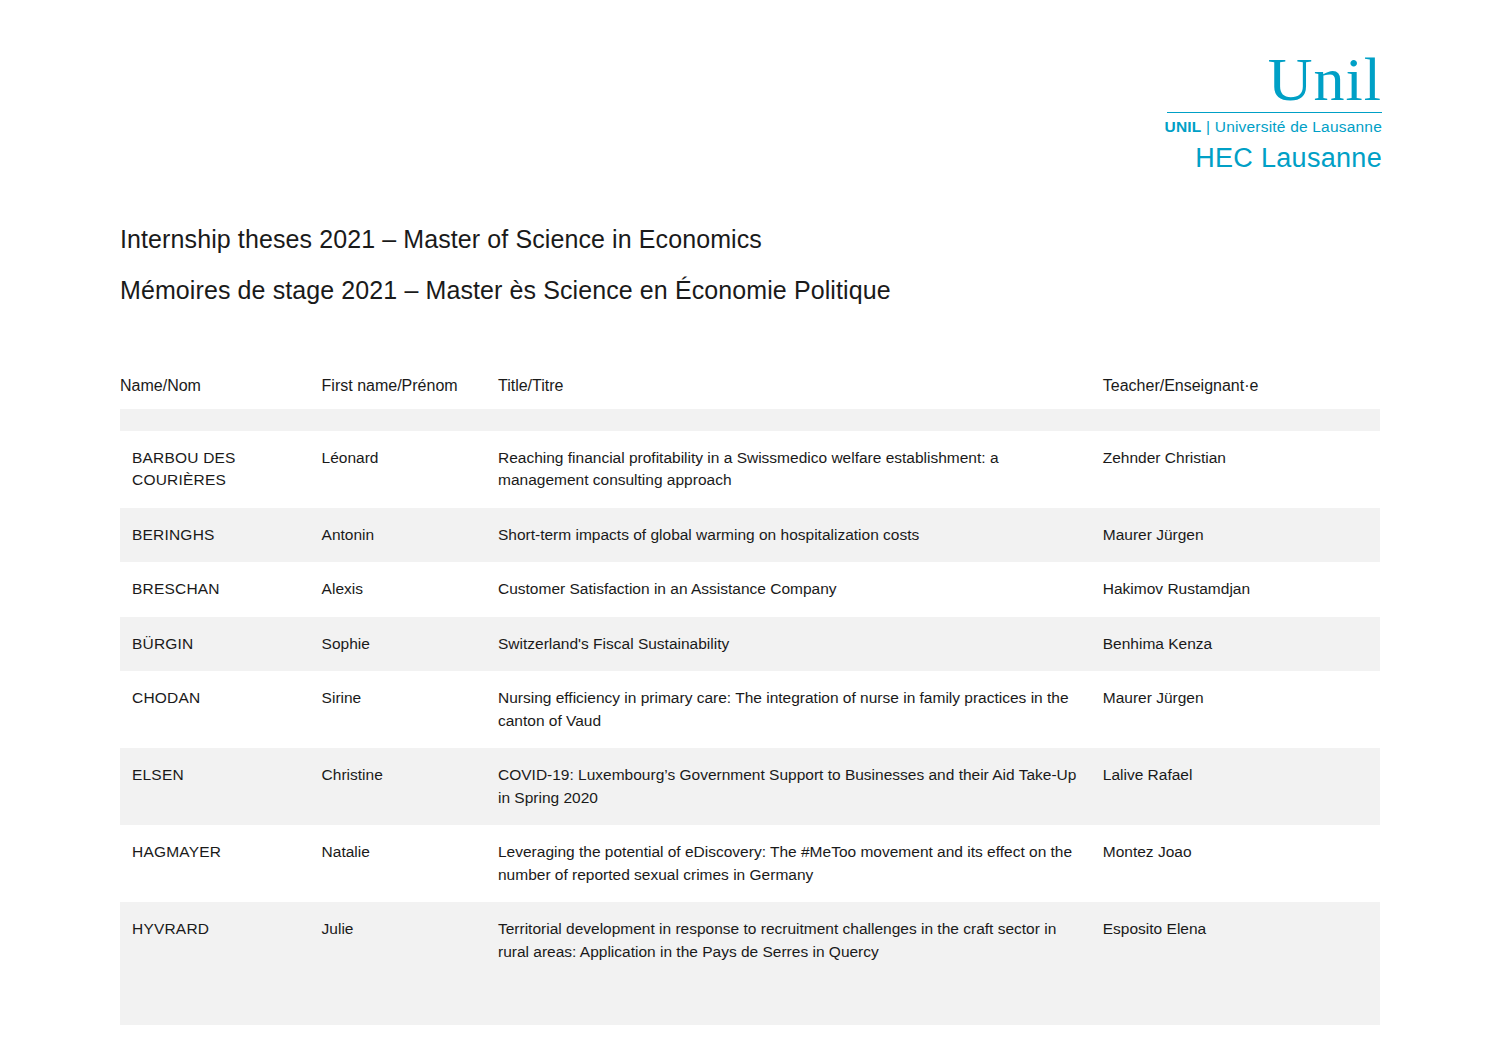Unil
UNIL | Université de Lausanne HEC Lausanne
Internship theses 2021 – Master of Science in Economics
Mémoires de stage 2021 – Master ès Science en Économie Politique
| Name/Nom | First name/Prénom | Title/Titre | Teacher/Enseignant·e |
| --- | --- | --- | --- |
| BARBOU DES COURIÈRES | Léonard | Reaching financial profitability in a Swissmedico welfare establishment: a management consulting approach | Zehnder Christian |
| BERINGHS | Antonin | Short-term impacts of global warming on hospitalization costs | Maurer Jürgen |
| BRESCHAN | Alexis | Customer Satisfaction in an Assistance Company | Hakimov Rustamdjan |
| BÜRGIN | Sophie | Switzerland's Fiscal Sustainability | Benhima Kenza |
| CHODAN | Sirine | Nursing efficiency in primary care: The integration of nurse in family practices in the canton of Vaud | Maurer Jürgen |
| ELSEN | Christine | COVID-19: Luxembourg’s Government Support to Businesses and their Aid Take-Up in Spring 2020 | Lalive Rafael |
| HAGMAYER | Natalie | Leveraging the potential of eDiscovery: The #MeToo movement and its effect on the number of reported sexual crimes in Germany | Montez Joao |
| HYVRARD | Julie | Territorial development in response to recruitment challenges in the craft sector in rural areas: Application in the Pays de Serres in Quercy | Esposito Elena |